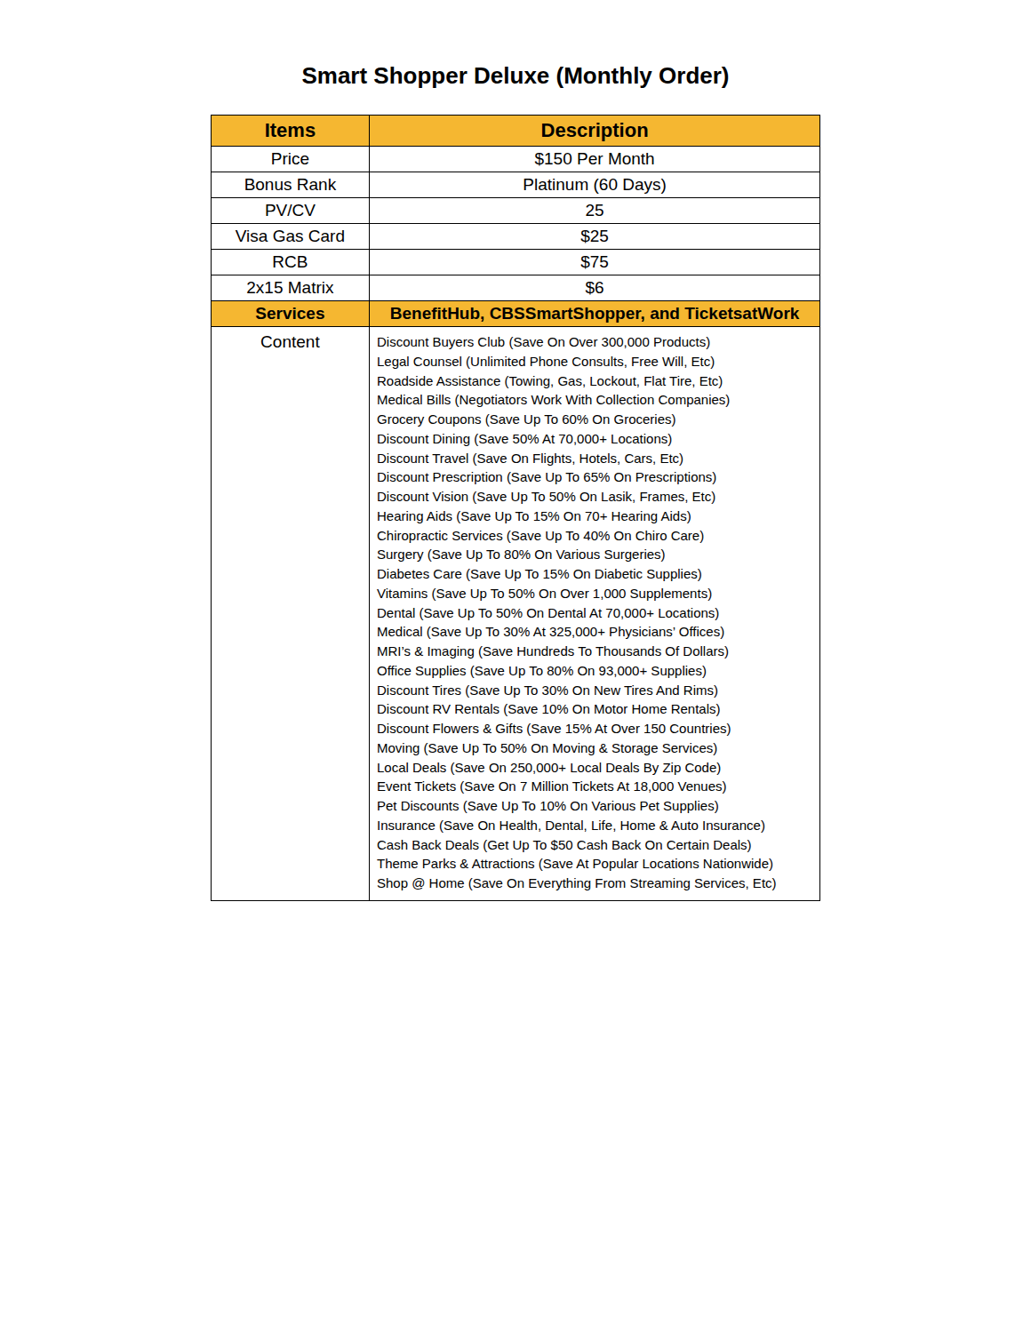Smart Shopper Deluxe (Monthly Order)
| Items | Description |
| --- | --- |
| Price | $150 Per Month |
| Bonus Rank | Platinum (60 Days) |
| PV/CV | 25 |
| Visa Gas Card | $25 |
| RCB | $75 |
| 2x15 Matrix | $6 |
| Services | BenefitHub, CBSSmartShopper, and TicketsatWork |
| Content | Discount Buyers Club (Save On Over 300,000 Products) Legal Counsel (Unlimited Phone Consults, Free Will, Etc) Roadside Assistance (Towing, Gas, Lockout, Flat Tire, Etc) Medical Bills (Negotiators Work With Collection Companies) Grocery Coupons (Save Up To 60% On Groceries) Discount Dining (Save 50% At 70,000+ Locations) Discount Travel (Save On Flights, Hotels, Cars, Etc) Discount Prescription (Save Up To 65% On Prescriptions) Discount Vision (Save Up To 50% On Lasik, Frames, Etc) Hearing Aids (Save Up To 15% On 70+ Hearing Aids) Chiropractic Services (Save Up To 40% On Chiro Care) Surgery (Save Up To 80% On Various Surgeries) Diabetes Care (Save Up To 15% On Diabetic Supplies) Vitamins (Save Up To 50% On Over 1,000 Supplements) Dental (Save Up To 50% On Dental At 70,000+ Locations) Medical (Save Up To 30% At 325,000+ Physicians’ Offices) MRI’s & Imaging (Save Hundreds To Thousands Of Dollars) Office Supplies (Save Up To 80% On 93,000+ Supplies) Discount Tires (Save Up To 30% On New Tires And Rims) Discount RV Rentals (Save 10% On Motor Home Rentals) Discount Flowers & Gifts (Save 15% At Over 150 Countries) Moving (Save Up To 50% On Moving & Storage Services) Local Deals (Save On 250,000+ Local Deals By Zip Code) Event Tickets (Save On 7 Million Tickets At 18,000 Venues) Pet Discounts (Save Up To 10% On Various Pet Supplies) Insurance (Save On Health, Dental, Life, Home & Auto Insurance) Cash Back Deals (Get Up To $50 Cash Back On Certain Deals) Theme Parks & Attractions (Save At Popular Locations Nationwide) Shop @ Home (Save On Everything From Streaming Services, Etc) |